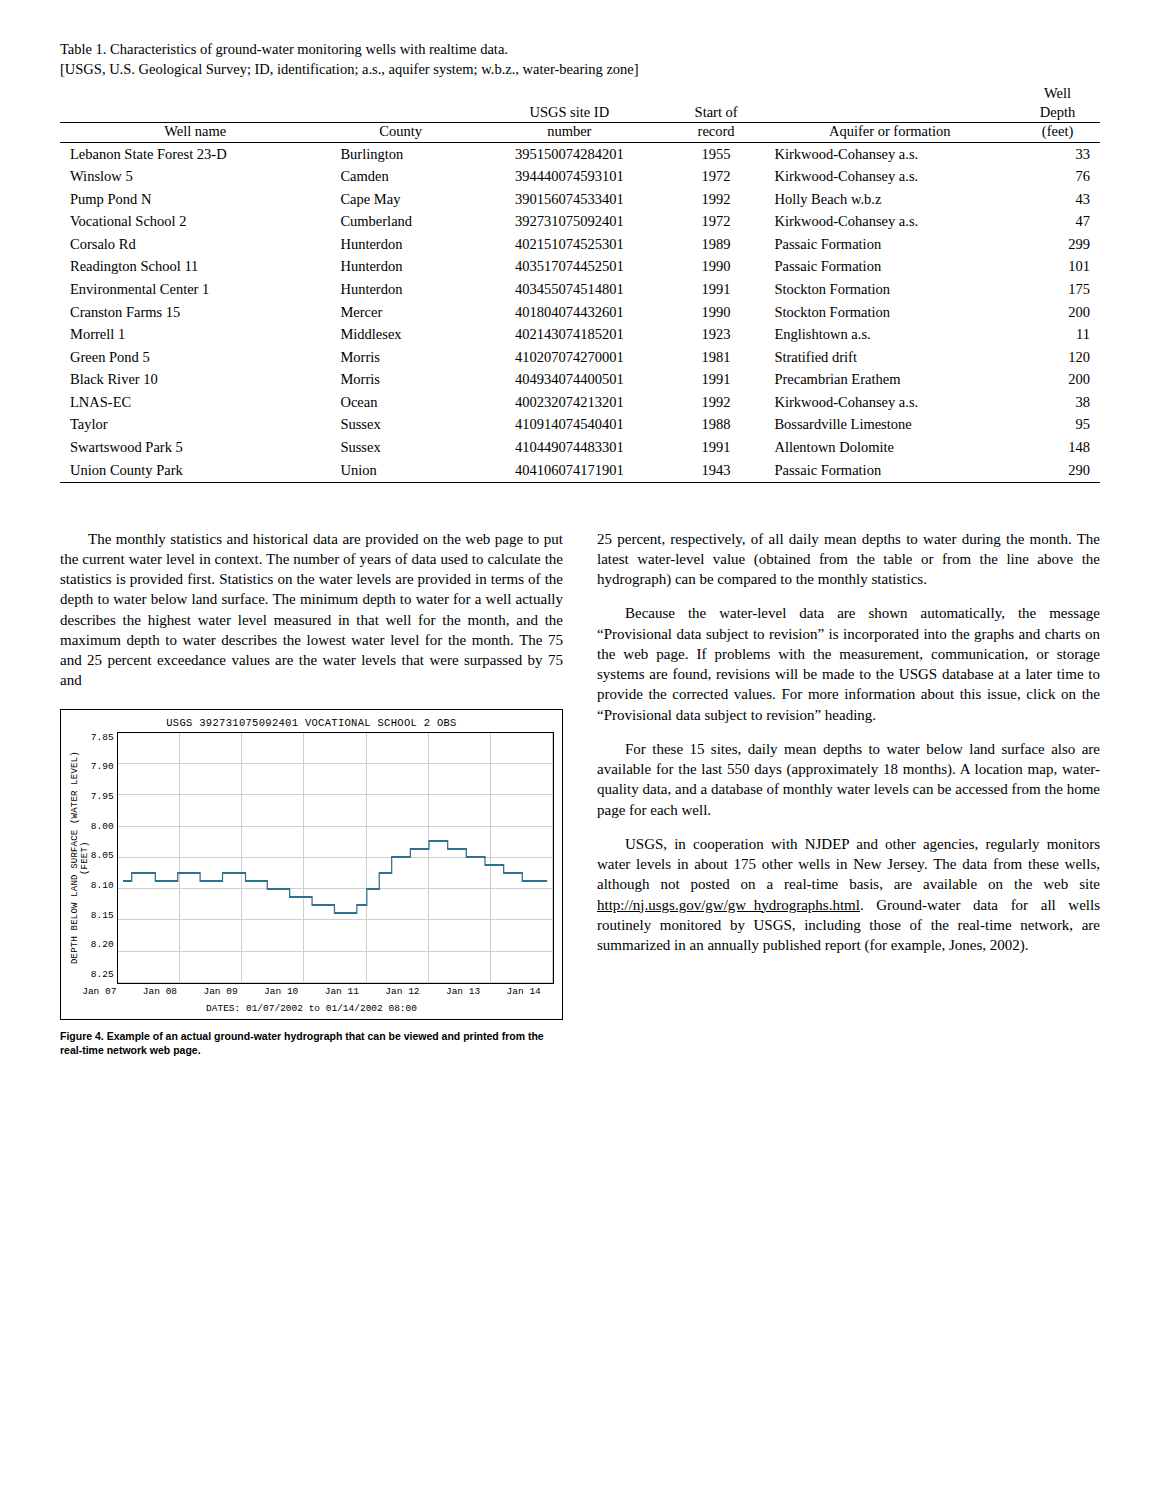Table 1. Characteristics of ground-water monitoring wells with realtime data. [USGS, U.S. Geological Survey; ID, identification; a.s., aquifer system; w.b.z., water-bearing zone]
| | | | | | Well |
| --- | --- | --- | --- | --- | --- |
| | | USGS site ID | Start of | | Depth |
| Well name | County | number | record | Aquifer or formation | (feet) |
| Lebanon State Forest 23-D | Burlington | 395150074284201 | 1955 | Kirkwood-Cohansey a.s. | 33 |
| Winslow 5 | Camden | 394440074593101 | 1972 | Kirkwood-Cohansey a.s. | 76 |
| Pump Pond N | Cape May | 390156074533401 | 1992 | Holly Beach w.b.z | 43 |
| Vocational School 2 | Cumberland | 392731075092401 | 1972 | Kirkwood-Cohansey a.s. | 47 |
| Corsalo Rd | Hunterdon | 402151074525301 | 1989 | Passaic Formation | 299 |
| Readington School 11 | Hunterdon | 403517074452501 | 1990 | Passaic Formation | 101 |
| Environmental Center 1 | Hunterdon | 403455074514801 | 1991 | Stockton Formation | 175 |
| Cranston Farms 15 | Mercer | 401804074432601 | 1990 | Stockton Formation | 200 |
| Morrell 1 | Middlesex | 402143074185201 | 1923 | Englishtown a.s. | 11 |
| Green Pond 5 | Morris | 410207074270001 | 1981 | Stratified drift | 120 |
| Black River 10 | Morris | 404934074400501 | 1991 | Precambrian Erathem | 200 |
| LNAS-EC | Ocean | 400232074213201 | 1992 | Kirkwood-Cohansey a.s. | 38 |
| Taylor | Sussex | 410914074540401 | 1988 | Bossardville Limestone | 95 |
| Swartswood Park 5 | Sussex | 410449074483301 | 1991 | Allentown Dolomite | 148 |
| Union County Park | Union | 404106074171901 | 1943 | Passaic Formation | 290 |
The monthly statistics and historical data are provided on the web page to put the current water level in context. The number of years of data used to calculate the statistics is provided first. Statistics on the water levels are provided in terms of the depth to water below land surface. The minimum depth to water for a well actually describes the highest water level measured in that well for the month, and the maximum depth to water describes the lowest water level for the month. The 75 and 25 percent exceedance values are the water levels that were surpassed by 75 and
USGS 392731075092401 VOCATIONAL SCHOOL 2 OBS
DEPTH BELOW LAND SURFACE (WATER LEVEL)
(FEET)
7.85 7.90 7.95 8.00 8.05 8.10 8.15 8.20 8.25
Jan 07 Jan 08 Jan 09 Jan 10 Jan 11 Jan 12 Jan 13 Jan 14
DATES: 01/07/2002 to 01/14/2002 08:00
Figure 4. Example of an actual ground-water hydrograph that can be viewed and printed from the real-time network web page.
25 percent, respectively, of all daily mean depths to water during the month. The latest water-level value (obtained from the table or from the line above the hydrograph) can be compared to the monthly statistics.
Because the water-level data are shown automatically, the message “Provisional data subject to revision” is incorporated into the graphs and charts on the web page. If problems with the measurement, communication, or storage systems are found, revisions will be made to the USGS database at a later time to provide the corrected values. For more information about this issue, click on the “Provisional data subject to revision” heading.
For these 15 sites, daily mean depths to water below land surface also are available for the last 550 days (approximately 18 months). A location map, water-quality data, and a database of monthly water levels can be accessed from the home page for each well.
USGS, in cooperation with NJDEP and other agencies, regularly monitors water levels in about 175 other wells in New Jersey. The data from these wells, although not posted on a real-time basis, are available on the web site http://nj.usgs.gov/gw/gw_hydrographs.html. Ground-water data for all wells routinely monitored by USGS, including those of the real-time network, are summarized in an annually published report (for example, Jones, 2002).